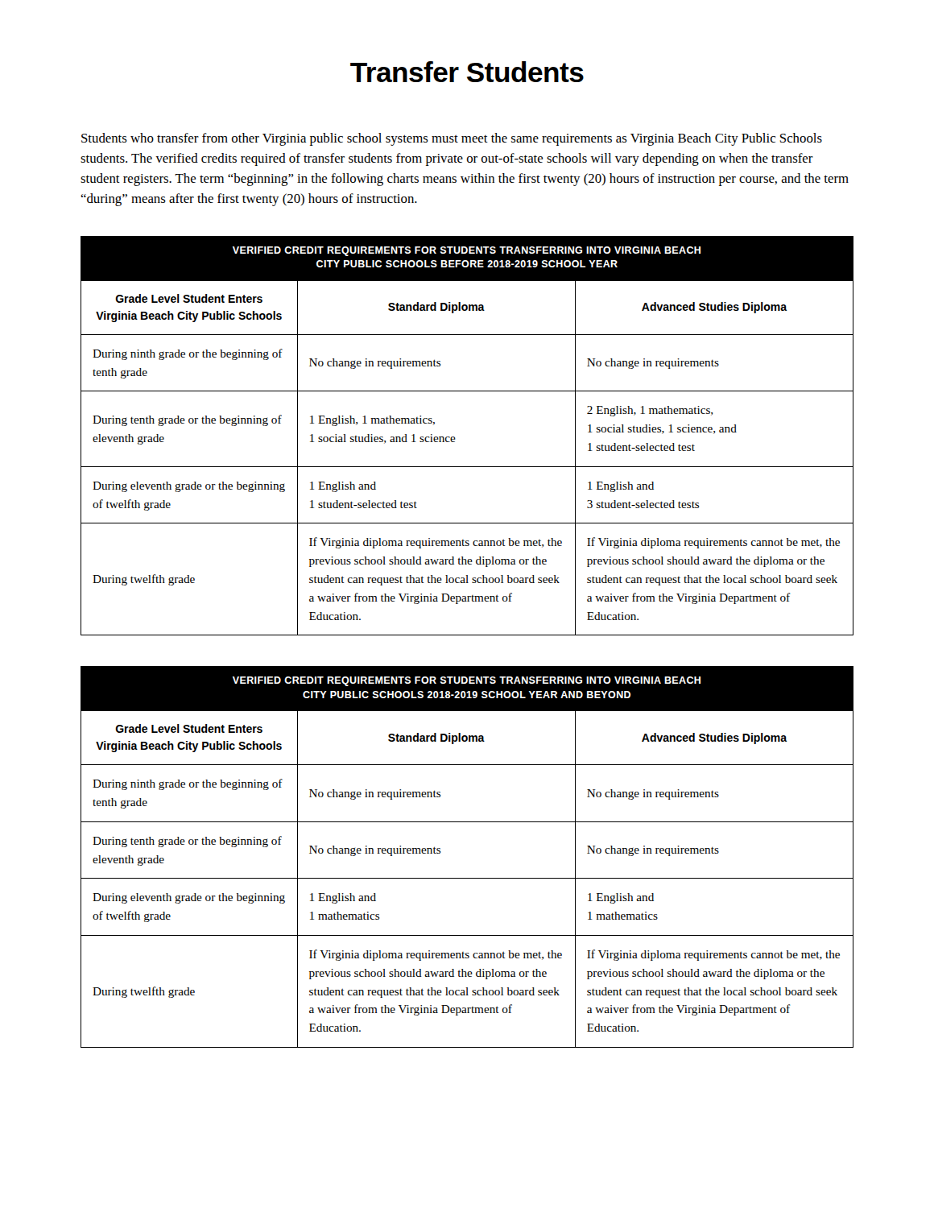Transfer Students
Students who transfer from other Virginia public school systems must meet the same requirements as Virginia Beach City Public Schools students. The verified credits required of transfer students from private or out-of-state schools will vary depending on when the transfer student registers. The term “beginning” in the following charts means within the first twenty (20) hours of instruction per course, and the term “during” means after the first twenty (20) hours of instruction.
Verified Credit Requirements for Students Transferring into Virginia Beach City Public Schools before 2018-2019 School Year
| Grade Level Student Enters Virginia Beach City Public Schools | Standard Diploma | Advanced Studies Diploma |
| --- | --- | --- |
| During ninth grade or the beginning of tenth grade | No change in requirements | No change in requirements |
| During tenth grade or the beginning of eleventh grade | 1 English, 1 mathematics, 1 social studies, and 1 science | 2 English, 1 mathematics, 1 social studies, 1 science, and 1 student-selected test |
| During eleventh grade or the beginning of twelfth grade | 1 English and 1 student-selected test | 1 English and 3 student-selected tests |
| During twelfth grade | If Virginia diploma requirements cannot be met, the previous school should award the diploma or the student can request that the local school board seek a waiver from the Virginia Department of Education. | If Virginia diploma requirements cannot be met, the previous school should award the diploma or the student can request that the local school board seek a waiver from the Virginia Department of Education. |
Verified Credit Requirements for Students Transferring into Virginia Beach City Public Schools 2018-2019 School Year and Beyond
| Grade Level Student Enters Virginia Beach City Public Schools | Standard Diploma | Advanced Studies Diploma |
| --- | --- | --- |
| During ninth grade or the beginning of tenth grade | No change in requirements | No change in requirements |
| During tenth grade or the beginning of eleventh grade | No change in requirements | No change in requirements |
| During eleventh grade or the beginning of twelfth grade | 1 English and 1 mathematics | 1 English and 1 mathematics |
| During twelfth grade | If Virginia diploma requirements cannot be met, the previous school should award the diploma or the student can request that the local school board seek a waiver from the Virginia Department of Education. | If Virginia diploma requirements cannot be met, the previous school should award the diploma or the student can request that the local school board seek a waiver from the Virginia Department of Education. |